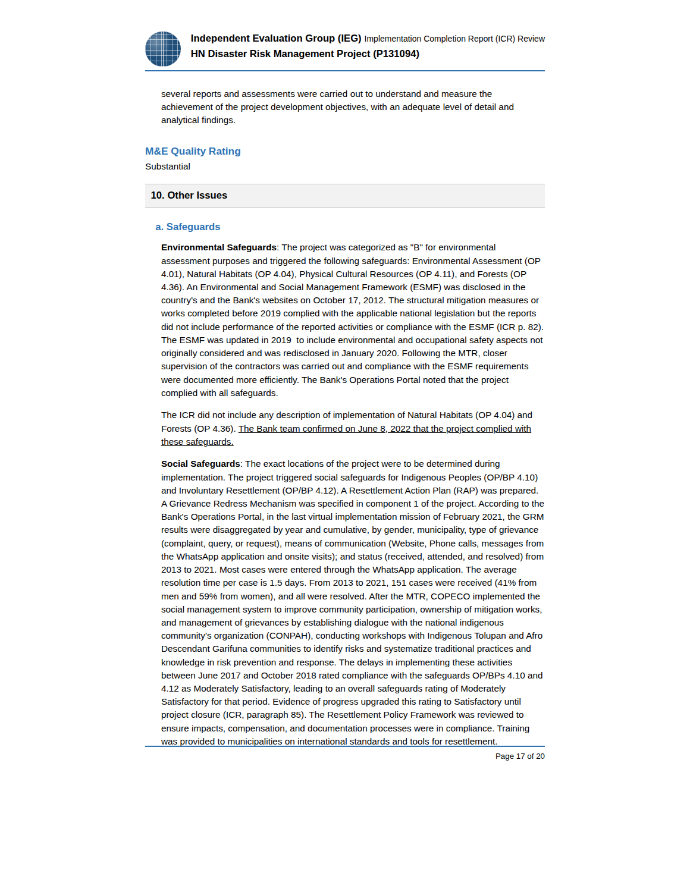Independent Evaluation Group (IEG)
Implementation Completion Report (ICR) Review
HN Disaster Risk Management Project (P131094)
several reports and assessments were carried out to understand and measure the achievement of the project development objectives, with an adequate level of detail and analytical findings.
M&E Quality Rating
Substantial
10. Other Issues
a. Safeguards
Environmental Safeguards: The project was categorized as "B" for environmental assessment purposes and triggered the following safeguards: Environmental Assessment (OP 4.01), Natural Habitats (OP 4.04), Physical Cultural Resources (OP 4.11), and Forests (OP 4.36). An Environmental and Social Management Framework (ESMF) was disclosed in the country's and the Bank's websites on October 17, 2012. The structural mitigation measures or works completed before 2019 complied with the applicable national legislation but the reports did not include performance of the reported activities or compliance with the ESMF (ICR p. 82). The ESMF was updated in 2019 to include environmental and occupational safety aspects not originally considered and was redisclosed in January 2020. Following the MTR, closer supervision of the contractors was carried out and compliance with the ESMF requirements were documented more efficiently. The Bank's Operations Portal noted that the project complied with all safeguards.
The ICR did not include any description of implementation of Natural Habitats (OP 4.04) and Forests (OP 4.36). The Bank team confirmed on June 8, 2022 that the project complied with these safeguards.
Social Safeguards: The exact locations of the project were to be determined during implementation. The project triggered social safeguards for Indigenous Peoples (OP/BP 4.10) and Involuntary Resettlement (OP/BP 4.12). A Resettlement Action Plan (RAP) was prepared. A Grievance Redress Mechanism was specified in component 1 of the project. According to the Bank's Operations Portal, in the last virtual implementation mission of February 2021, the GRM results were disaggregated by year and cumulative, by gender, municipality, type of grievance (complaint, query, or request), means of communication (Website, Phone calls, messages from the WhatsApp application and onsite visits); and status (received, attended, and resolved) from 2013 to 2021. Most cases were entered through the WhatsApp application. The average resolution time per case is 1.5 days. From 2013 to 2021, 151 cases were received (41% from men and 59% from women), and all were resolved. After the MTR, COPECO implemented the social management system to improve community participation, ownership of mitigation works, and management of grievances by establishing dialogue with the national indigenous community's organization (CONPAH), conducting workshops with Indigenous Tolupan and Afro Descendant Garifuna communities to identify risks and systematize traditional practices and knowledge in risk prevention and response. The delays in implementing these activities between June 2017 and October 2018 rated compliance with the safeguards OP/BPs 4.10 and 4.12 as Moderately Satisfactory, leading to an overall safeguards rating of Moderately Satisfactory for that period. Evidence of progress upgraded this rating to Satisfactory until project closure (ICR, paragraph 85). The Resettlement Policy Framework was reviewed to ensure impacts, compensation, and documentation processes were in compliance. Training was provided to municipalities on international standards and tools for resettlement.
Page 17 of 20